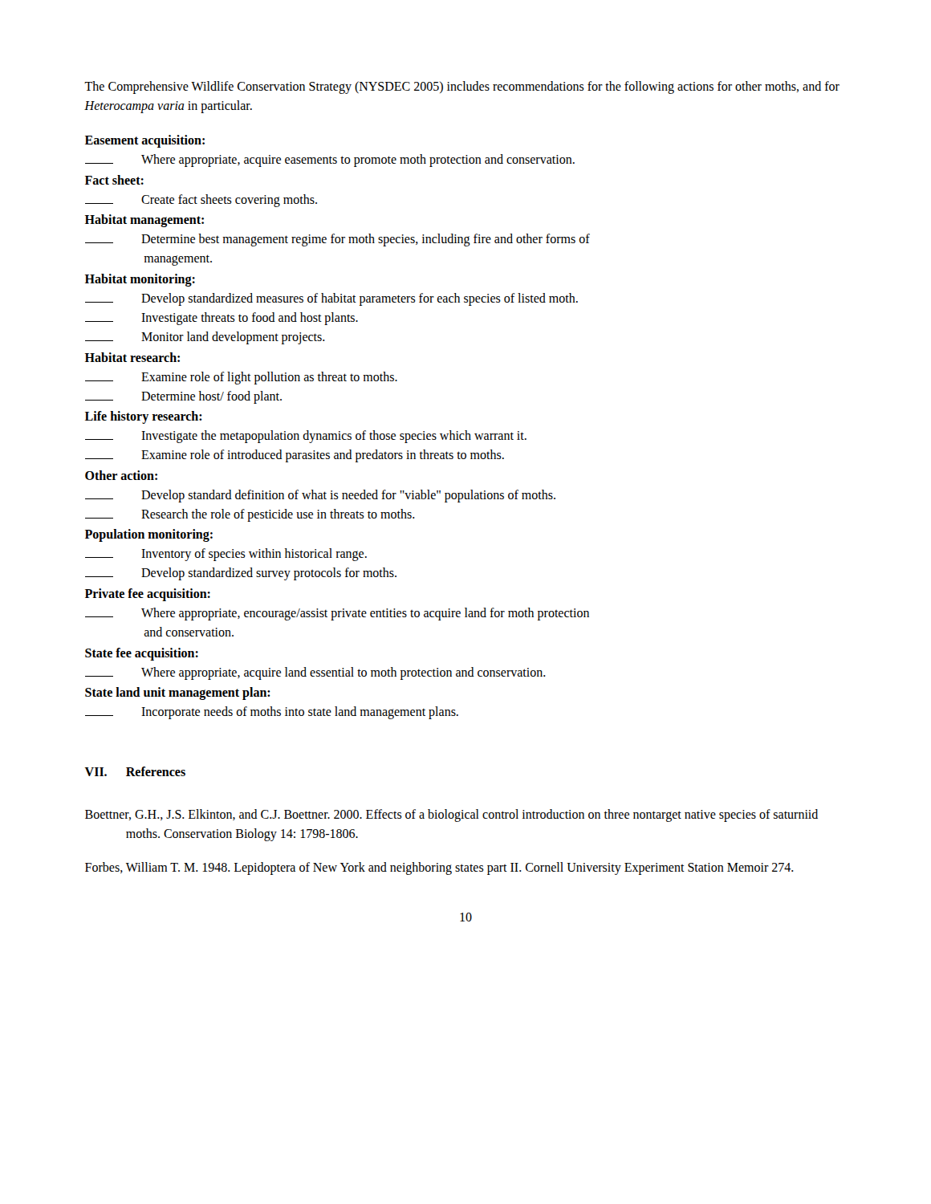The Comprehensive Wildlife Conservation Strategy (NYSDEC 2005) includes recommendations for the following actions for other moths, and for Heterocampa varia in particular.
Easement acquisition:
Where appropriate, acquire easements to promote moth protection and conservation.
Fact sheet:
Create fact sheets covering moths.
Habitat management:
Determine best management regime for moth species, including fire and other forms of
management.
Habitat monitoring:
Develop standardized measures of habitat parameters for each species of listed moth.
Investigate threats to food and host plants.
Monitor land development projects.
Habitat research:
Examine role of light pollution as threat to moths.
Determine host/ food plant.
Life history research:
Investigate the metapopulation dynamics of those species which warrant it.
Examine role of introduced parasites and predators in threats to moths.
Other action:
Develop standard definition of what is needed for "viable" populations of moths.
Research the role of pesticide use in threats to moths.
Population monitoring:
Inventory of species within historical range.
Develop standardized survey protocols for moths.
Private fee acquisition:
Where appropriate, encourage/assist private entities to acquire land for moth protection
and conservation.
State fee acquisition:
Where appropriate, acquire land essential to moth protection and conservation.
State land unit management plan:
Incorporate needs of moths into state land management plans.
VII. References
Boettner, G.H., J.S. Elkinton, and C.J. Boettner. 2000. Effects of a biological control introduction on three nontarget native species of saturniid moths. Conservation Biology 14: 1798-1806.
Forbes, William T. M. 1948. Lepidoptera of New York and neighboring states part II. Cornell University Experiment Station Memoir 274.
10